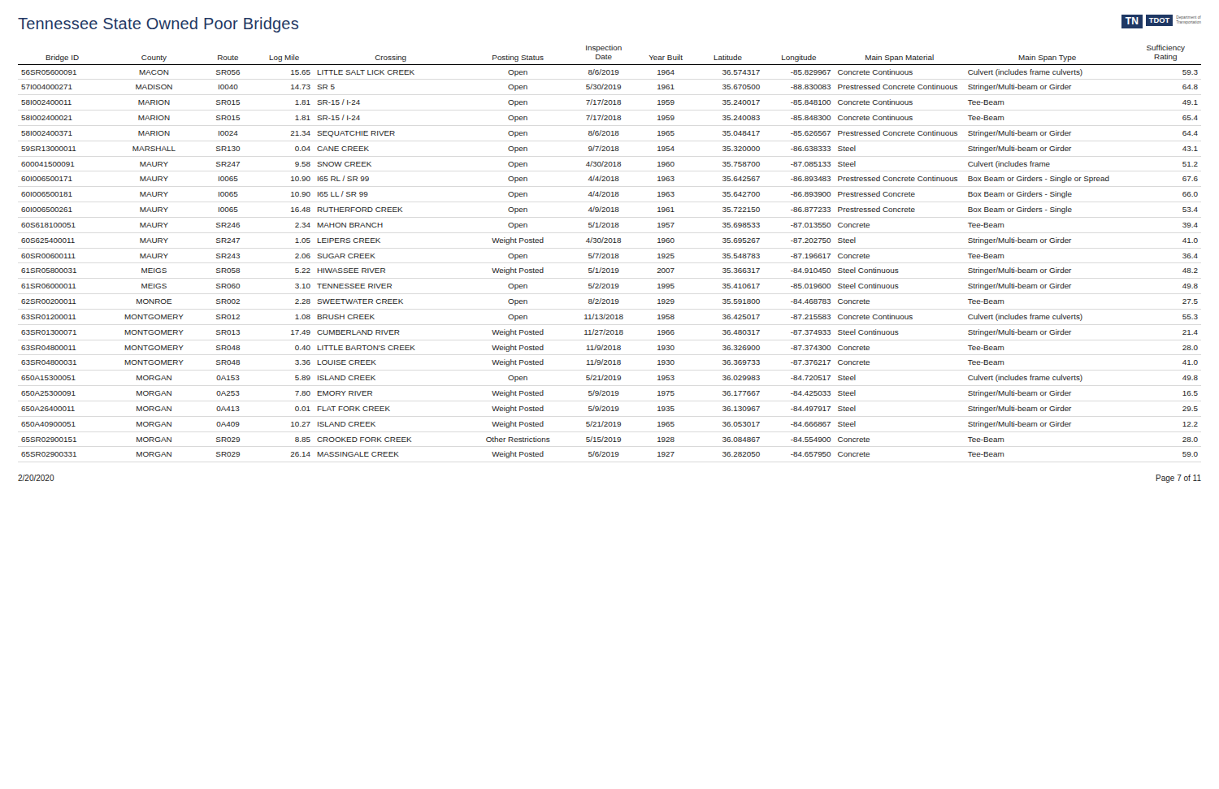Tennessee State Owned Poor Bridges
TN TDOT Department of
Transportation
| Bridge ID | County | Route | Log Mile | Crossing | Posting Status | Inspection Date | Year Built | Latitude | Longitude | Main Span Material | Main Span Type | Sufficiency Rating |
| --- | --- | --- | --- | --- | --- | --- | --- | --- | --- | --- | --- | --- |
| 56SR05600091 | MACON | SR056 | 15.65 | LITTLE SALT LICK CREEK | Open | 8/6/2019 | 1964 | 36.574317 | -85.829967 | Concrete Continuous | Culvert (includes frame culverts) | 59.3 |
| 57I004000271 | MADISON | I0040 | 14.73 | SR 5 | Open | 5/30/2019 | 1961 | 35.670500 | -88.830083 | Prestressed Concrete Continuous | Stringer/Multi-beam or Girder | 64.8 |
| 58I002400011 | MARION | SR015 | 1.81 | SR-15 / I-24 | Open | 7/17/2018 | 1959 | 35.240017 | -85.848100 | Concrete Continuous | Tee-Beam | 49.1 |
| 58I002400021 | MARION | SR015 | 1.81 | SR-15 / I-24 | Open | 7/17/2018 | 1959 | 35.240083 | -85.848300 | Concrete Continuous | Tee-Beam | 65.4 |
| 58I002400371 | MARION | I0024 | 21.34 | SEQUATCHIE RIVER | Open | 8/6/2018 | 1965 | 35.048417 | -85.626567 | Prestressed Concrete Continuous | Stringer/Multi-beam or Girder | 64.4 |
| 59SR13000011 | MARSHALL | SR130 | 0.04 | CANE CREEK | Open | 9/7/2018 | 1954 | 35.320000 | -86.638333 | Steel | Stringer/Multi-beam or Girder | 43.1 |
| 600041500091 | MAURY | SR247 | 9.58 | SNOW CREEK | Open | 4/30/2018 | 1960 | 35.758700 | -87.085133 | Steel | Culvert (includes frame | 51.2 |
| 60I006500171 | MAURY | I0065 | 10.90 | I65 RL / SR 99 | Open | 4/4/2018 | 1963 | 35.642567 | -86.893483 | Prestressed Concrete Continuous | Box Beam or Girders - Single or Spread | 67.6 |
| 60I006500181 | MAURY | I0065 | 10.90 | I65 LL / SR 99 | Open | 4/4/2018 | 1963 | 35.642700 | -86.893900 | Prestressed Concrete | Box Beam or Girders - Single | 66.0 |
| 60I006500261 | MAURY | I0065 | 16.48 | RUTHERFORD CREEK | Open | 4/9/2018 | 1961 | 35.722150 | -86.877233 | Prestressed Concrete | Box Beam or Girders - Single | 53.4 |
| 60S618100051 | MAURY | SR246 | 2.34 | MAHON BRANCH | Open | 5/1/2018 | 1957 | 35.698533 | -87.013550 | Concrete | Tee-Beam | 39.4 |
| 60S625400011 | MAURY | SR247 | 1.05 | LEIPERS CREEK | Weight Posted | 4/30/2018 | 1960 | 35.695267 | -87.202750 | Steel | Stringer/Multi-beam or Girder | 41.0 |
| 60SR00600111 | MAURY | SR243 | 2.06 | SUGAR CREEK | Open | 5/7/2018 | 1925 | 35.548783 | -87.196617 | Concrete | Tee-Beam | 36.4 |
| 61SR05800031 | MEIGS | SR058 | 5.22 | HIWASSEE RIVER | Weight Posted | 5/1/2019 | 2007 | 35.366317 | -84.910450 | Steel Continuous | Stringer/Multi-beam or Girder | 48.2 |
| 61SR06000011 | MEIGS | SR060 | 3.10 | TENNESSEE RIVER | Open | 5/2/2019 | 1995 | 35.410617 | -85.019600 | Steel Continuous | Stringer/Multi-beam or Girder | 49.8 |
| 62SR00200011 | MONROE | SR002 | 2.28 | SWEETWATER CREEK | Open | 8/2/2019 | 1929 | 35.591800 | -84.468783 | Concrete | Tee-Beam | 27.5 |
| 63SR01200011 | MONTGOMERY | SR012 | 1.08 | BRUSH CREEK | Open | 11/13/2018 | 1958 | 36.425017 | -87.215583 | Concrete Continuous | Culvert (includes frame culverts) | 55.3 |
| 63SR01300071 | MONTGOMERY | SR013 | 17.49 | CUMBERLAND RIVER | Weight Posted | 11/27/2018 | 1966 | 36.480317 | -87.374933 | Steel Continuous | Stringer/Multi-beam or Girder | 21.4 |
| 63SR04800011 | MONTGOMERY | SR048 | 0.40 | LITTLE BARTON'S CREEK | Weight Posted | 11/9/2018 | 1930 | 36.326900 | -87.374300 | Concrete | Tee-Beam | 28.0 |
| 63SR04800031 | MONTGOMERY | SR048 | 3.36 | LOUISE CREEK | Weight Posted | 11/9/2018 | 1930 | 36.369733 | -87.376217 | Concrete | Tee-Beam | 41.0 |
| 650A15300051 | MORGAN | 0A153 | 5.89 | ISLAND CREEK | Open | 5/21/2019 | 1953 | 36.029983 | -84.720517 | Steel | Culvert (includes frame culverts) | 49.8 |
| 650A25300091 | MORGAN | 0A253 | 7.80 | EMORY RIVER | Weight Posted | 5/9/2019 | 1975 | 36.177667 | -84.425033 | Steel | Stringer/Multi-beam or Girder | 16.5 |
| 650A26400011 | MORGAN | 0A413 | 0.01 | FLAT FORK CREEK | Weight Posted | 5/9/2019 | 1935 | 36.130967 | -84.497917 | Steel | Stringer/Multi-beam or Girder | 29.5 |
| 650A40900051 | MORGAN | 0A409 | 10.27 | ISLAND CREEK | Weight Posted | 5/21/2019 | 1965 | 36.053017 | -84.666867 | Steel | Stringer/Multi-beam or Girder | 12.2 |
| 65SR02900151 | MORGAN | SR029 | 8.85 | CROOKED FORK CREEK | Other Restrictions | 5/15/2019 | 1928 | 36.084867 | -84.554900 | Concrete | Tee-Beam | 28.0 |
| 65SR02900331 | MORGAN | SR029 | 26.14 | MASSINGALE CREEK | Weight Posted | 5/6/2019 | 1927 | 36.282050 | -84.657950 | Concrete | Tee-Beam | 59.0 |
2/20/2020 Page 7 of 11